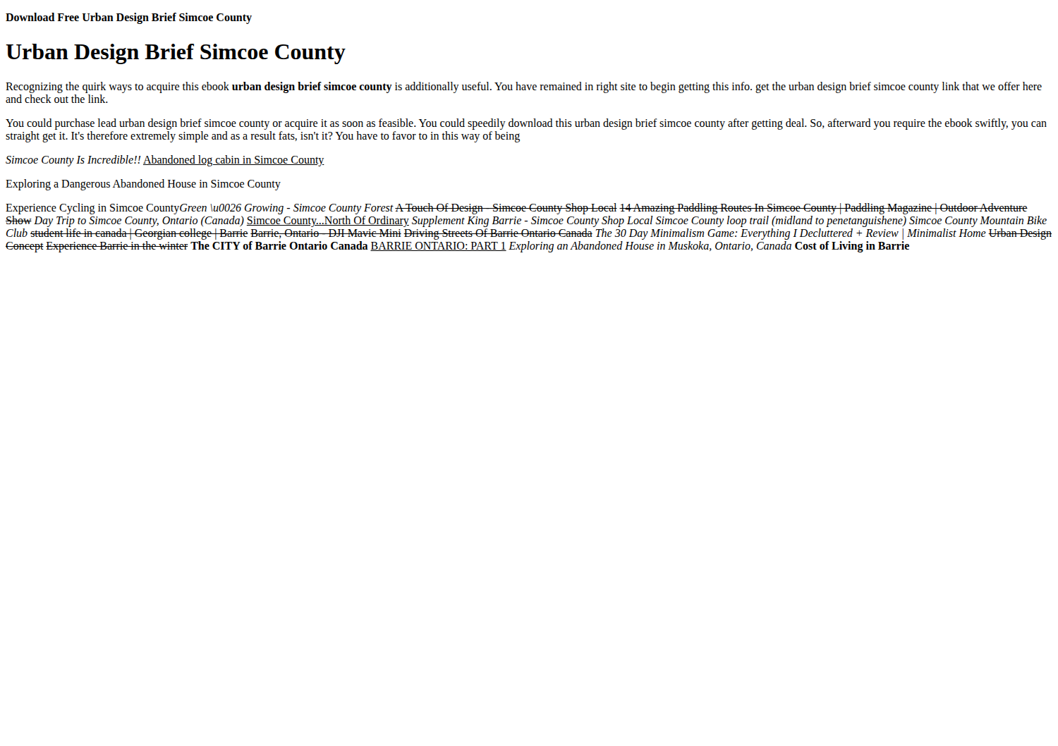Download Free Urban Design Brief Simcoe County
Urban Design Brief Simcoe County
Recognizing the quirk ways to acquire this ebook urban design brief simcoe county is additionally useful. You have remained in right site to begin getting this info. get the urban design brief simcoe county link that we offer here and check out the link.
You could purchase lead urban design brief simcoe county or acquire it as soon as feasible. You could speedily download this urban design brief simcoe county after getting deal. So, afterward you require the ebook swiftly, you can straight get it. It's therefore extremely simple and as a result fats, isn't it? You have to favor to in this way of being
Simcoe County Is Incredible!! Abandoned log cabin in Simcoe County
Exploring a Dangerous Abandoned House in Simcoe County
Experience Cycling in Simcoe CountyGreen \u0026 Growing - Simcoe County Forest A Touch Of Design - Simcoe County Shop Local 14 Amazing Paddling Routes In Simcoe County | Paddling Magazine | Outdoor Adventure Show Day Trip to Simcoe County, Ontario (Canada) Simcoe County...North Of Ordinary Supplement King Barrie - Simcoe County Shop Local Simcoe County loop trail (midland to penetanguishene) Simcoe County Mountain Bike Club student life in canada | Georgian college | Barrie Barrie, Ontario - DJI Mavic Mini Driving Streets Of Barrie Ontario Canada The 30 Day Minimalism Game: Everything I Decluttered + Review | Minimalist Home Urban Design Concept Experience Barrie in the winter The CITY of Barrie Ontario Canada BARRIE ONTARIO: PART 1 Exploring an Abandoned House in Muskoka, Ontario, Canada Cost of Living in Barrie